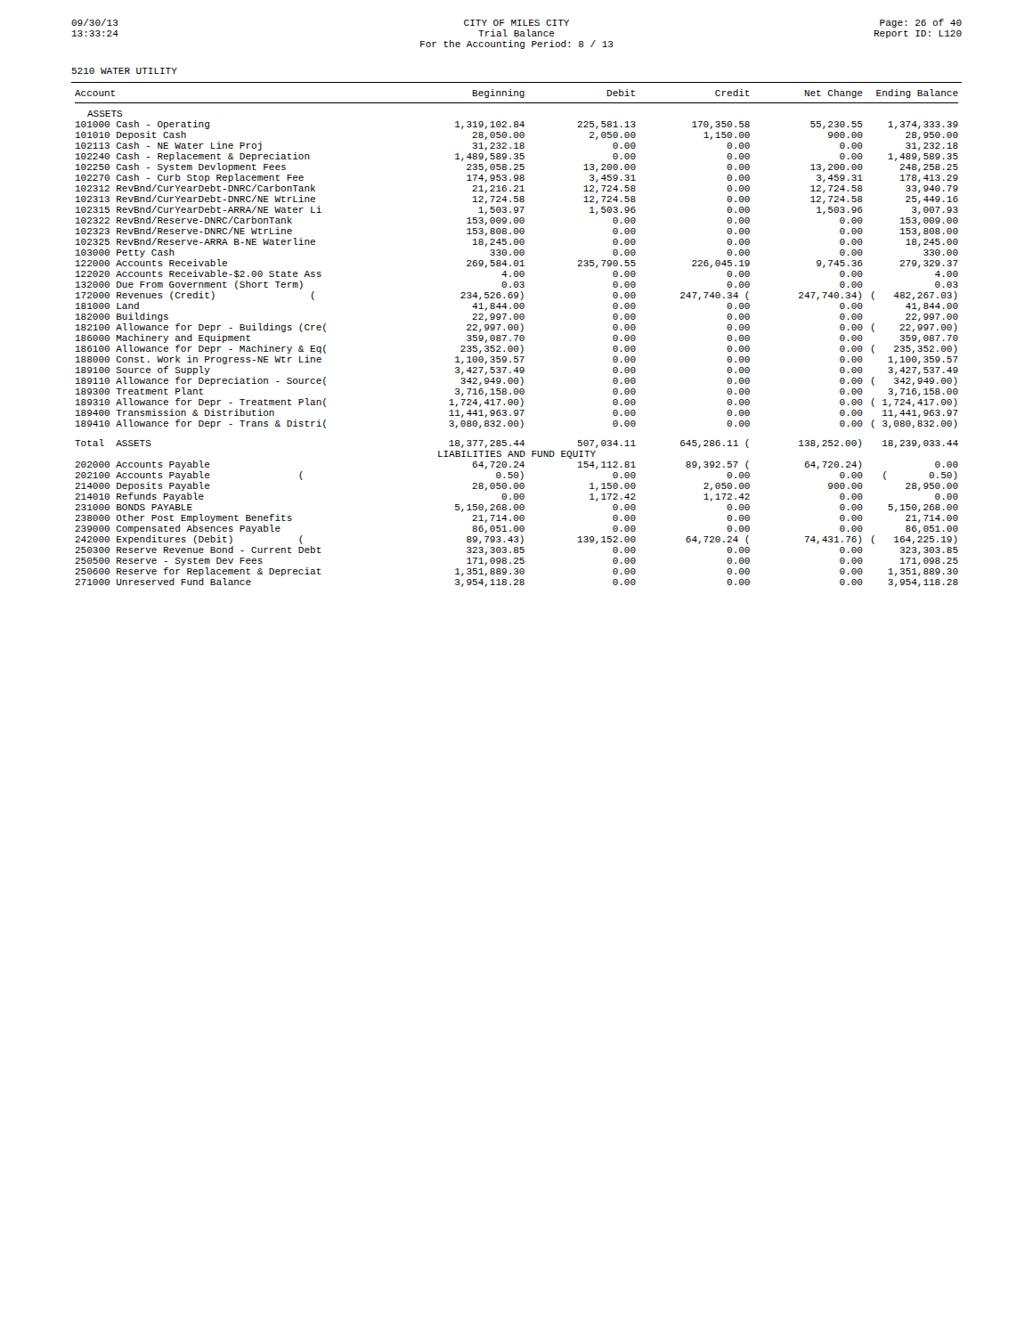09/30/13
13:33:24
CITY OF MILES CITY
Trial Balance
For the Accounting Period: 8 / 13
Page: 26 of 40
Report ID: L120
5210 WATER UTILITY
| Account | Beginning | Debit | Credit | Net Change | Ending Balance |
| --- | --- | --- | --- | --- | --- |
| ASSETS | | | | | |
| 101000 Cash - Operating | 1,319,102.84 | 225,581.13 | 170,350.58 | 55,230.55 | 1,374,333.39 |
| 101010 Deposit Cash | 28,050.00 | 2,050.00 | 1,150.00 | 900.00 | 28,950.00 |
| 102113 Cash - NE Water Line Proj | 31,232.18 | 0.00 | 0.00 | 0.00 | 31,232.18 |
| 102240 Cash - Replacement & Depreciation | 1,489,589.35 | 0.00 | 0.00 | 0.00 | 1,489,589.35 |
| 102250 Cash - System Devlopment Fees | 235,058.25 | 13,200.00 | 0.00 | 13,200.00 | 248,258.25 |
| 102270 Cash - Curb Stop Replacement Fee | 174,953.98 | 3,459.31 | 0.00 | 3,459.31 | 178,413.29 |
| 102312 RevBnd/CurYearDebt-DNRC/CarbonTank | 21,216.21 | 12,724.58 | 0.00 | 12,724.58 | 33,940.79 |
| 102313 RevBnd/CurYearDebt-DNRC/NE WtrLine | 12,724.58 | 12,724.58 | 0.00 | 12,724.58 | 25,449.16 |
| 102315 RevBnd/CurYearDebt-ARRA/NE Water Li | 1,503.97 | 1,503.96 | 0.00 | 1,503.96 | 3,007.93 |
| 102322 RevBnd/Reserve-DNRC/CarbonTank | 153,009.00 | 0.00 | 0.00 | 0.00 | 153,009.00 |
| 102323 RevBnd/Reserve-DNRC/NE WtrLine | 153,808.00 | 0.00 | 0.00 | 0.00 | 153,808.00 |
| 102325 RevBnd/Reserve-ARRA B-NE Waterline | 18,245.00 | 0.00 | 0.00 | 0.00 | 18,245.00 |
| 103000 Petty Cash | 330.00 | 0.00 | 0.00 | 0.00 | 330.00 |
| 122000 Accounts Receivable | 269,584.01 | 235,790.55 | 226,045.19 | 9,745.36 | 279,329.37 |
| 122020 Accounts Receivable-$2.00 State Ass | 4.00 | 0.00 | 0.00 | 0.00 | 4.00 |
| 132000 Due From Government (Short Term) | 0.03 | 0.00 | 0.00 | 0.00 | 0.03 |
| 172000 Revenues (Credit) ( | 234,526.69) | 0.00 | 247,740.34 ( | 247,740.34) | ( 482,267.03) |
| 181000 Land | 41,844.00 | 0.00 | 0.00 | 0.00 | 41,844.00 |
| 182000 Buildings | 22,997.00 | 0.00 | 0.00 | 0.00 | 22,997.00 |
| 182100 Allowance for Depr - Buildings (Cre( | 22,997.00) | 0.00 | 0.00 | 0.00 | ( 22,997.00) |
| 186000 Machinery and Equipment | 359,087.70 | 0.00 | 0.00 | 0.00 | 359,087.70 |
| 186100 Allowance for Depr - Machinery & Eq( | 235,352.00) | 0.00 | 0.00 | 0.00 | ( 235,352.00) |
| 188000 Const. Work in Progress-NE Wtr Line | 1,100,359.57 | 0.00 | 0.00 | 0.00 | 1,100,359.57 |
| 189100 Source of Supply | 3,427,537.49 | 0.00 | 0.00 | 0.00 | 3,427,537.49 |
| 189110 Allowance for Depreciation - Source( | 342,949.00) | 0.00 | 0.00 | 0.00 | ( 342,949.00) |
| 189300 Treatment Plant | 3,716,158.00 | 0.00 | 0.00 | 0.00 | 3,716,158.00 |
| 189310 Allowance for Depr - Treatment Plan( | 1,724,417.00) | 0.00 | 0.00 | 0.00 | ( 1,724,417.00) |
| 189400 Transmission & Distribution | 11,441,963.97 | 0.00 | 0.00 | 0.00 | 11,441,963.97 |
| 189410 Allowance for Depr - Trans & Distri( | 3,080,832.00) | 0.00 | 0.00 | 0.00 | ( 3,080,832.00) |
| Total ASSETS | 18,377,285.44 | 507,034.11 | 645,286.11 ( | 138,252.00) | 18,239,033.44 |
| LIABILITIES AND FUND EQUITY |
| 202000 Accounts Payable | 64,720.24 | 154,112.81 | 89,392.57 ( | 64,720.24) | 0.00 |
| 202100 Accounts Payable ( | 0.50) | 0.00 | 0.00 | 0.00 | ( 0.50) |
| 214000 Deposits Payable | 28,050.00 | 1,150.00 | 2,050.00 | 900.00 | 28,950.00 |
| 214010 Refunds Payable | 0.00 | 1,172.42 | 1,172.42 | 0.00 | 0.00 |
| 231000 BONDS PAYABLE | 5,150,268.00 | 0.00 | 0.00 | 0.00 | 5,150,268.00 |
| 238000 Other Post Employment Benefits | 21,714.00 | 0.00 | 0.00 | 0.00 | 21,714.00 |
| 239000 Compensated Absences Payable | 86,051.00 | 0.00 | 0.00 | 0.00 | 86,051.00 |
| 242000 Expenditures (Debit) ( | 89,793.43) | 139,152.00 | 64,720.24 ( | 74,431.76) | ( 164,225.19) |
| 250300 Reserve Revenue Bond - Current Debt | 323,303.85 | 0.00 | 0.00 | 0.00 | 323,303.85 |
| 250500 Reserve - System Dev Fees | 171,098.25 | 0.00 | 0.00 | 0.00 | 171,098.25 |
| 250600 Reserve for Replacement & Depreciat | 1,351,889.30 | 0.00 | 0.00 | 0.00 | 1,351,889.30 |
| 271000 Unreserved Fund Balance | 3,954,118.28 | 0.00 | 0.00 | 0.00 | 3,954,118.28 |